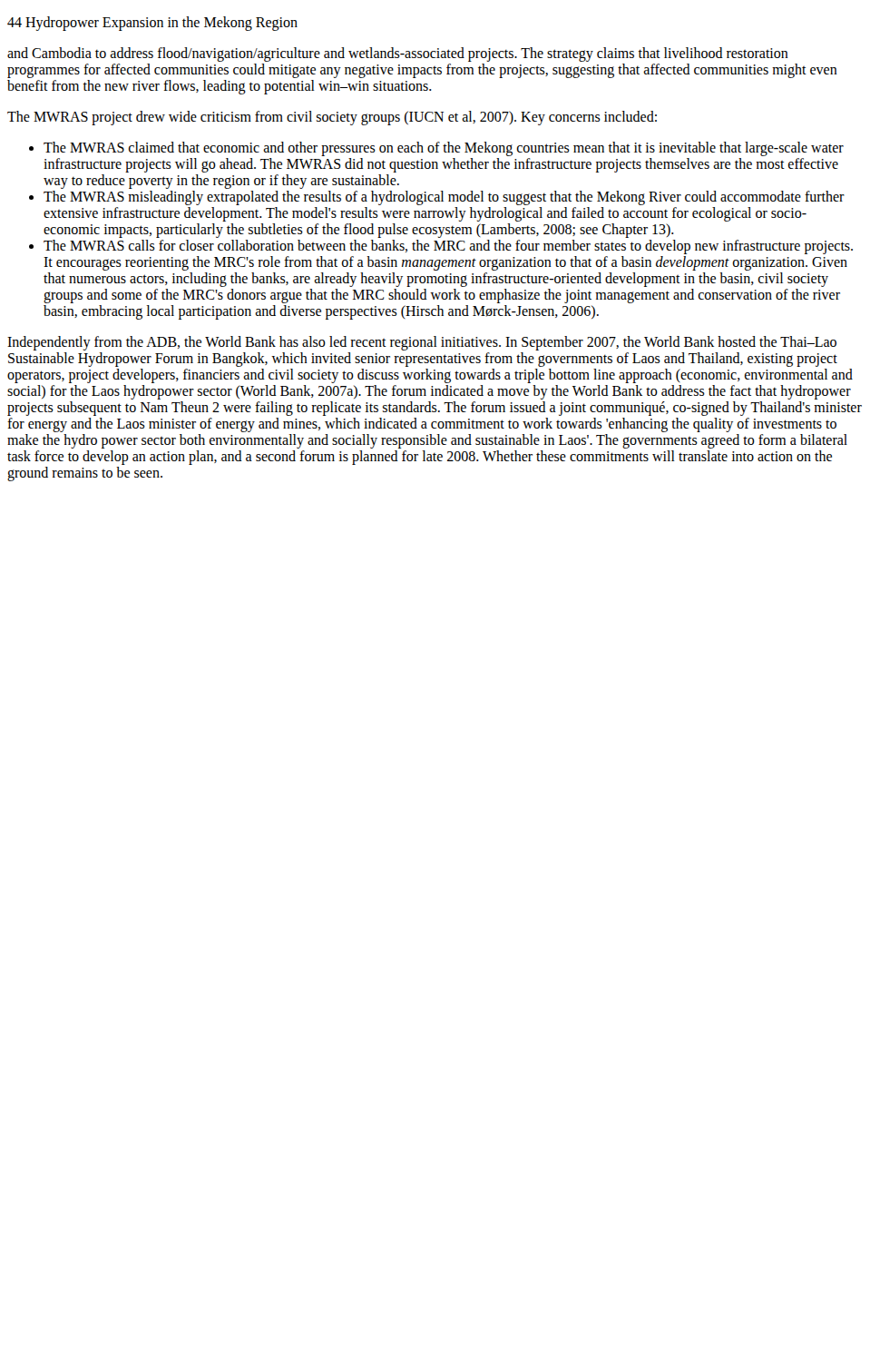44 Hydropower Expansion in the Mekong Region
and Cambodia to address flood/navigation/agriculture and wetlands-associated projects. The strategy claims that livelihood restoration programmes for affected communities could mitigate any negative impacts from the projects, suggesting that affected communities might even benefit from the new river flows, leading to potential win–win situations.
The MWRAS project drew wide criticism from civil society groups (IUCN et al, 2007). Key concerns included:
The MWRAS claimed that economic and other pressures on each of the Mekong countries mean that it is inevitable that large-scale water infrastructure projects will go ahead. The MWRAS did not question whether the infrastructure projects themselves are the most effective way to reduce poverty in the region or if they are sustainable.
The MWRAS misleadingly extrapolated the results of a hydrological model to suggest that the Mekong River could accommodate further extensive infrastructure development. The model's results were narrowly hydrological and failed to account for ecological or socio-economic impacts, particularly the subtleties of the flood pulse ecosystem (Lamberts, 2008; see Chapter 13).
The MWRAS calls for closer collaboration between the banks, the MRC and the four member states to develop new infrastructure projects. It encourages reorienting the MRC's role from that of a basin management organization to that of a basin development organization. Given that numerous actors, including the banks, are already heavily promoting infrastructure-oriented development in the basin, civil society groups and some of the MRC's donors argue that the MRC should work to emphasize the joint management and conservation of the river basin, embracing local participation and diverse perspectives (Hirsch and Mørck-Jensen, 2006).
Independently from the ADB, the World Bank has also led recent regional initiatives. In September 2007, the World Bank hosted the Thai–Lao Sustainable Hydropower Forum in Bangkok, which invited senior representatives from the governments of Laos and Thailand, existing project operators, project developers, financiers and civil society to discuss working towards a triple bottom line approach (economic, environmental and social) for the Laos hydropower sector (World Bank, 2007a). The forum indicated a move by the World Bank to address the fact that hydropower projects subsequent to Nam Theun 2 were failing to replicate its standards. The forum issued a joint communiqué, co-signed by Thailand's minister for energy and the Laos minister of energy and mines, which indicated a commitment to work towards 'enhancing the quality of investments to make the hydro power sector both environmentally and socially responsible and sustainable in Laos'. The governments agreed to form a bilateral task force to develop an action plan, and a second forum is planned for late 2008. Whether these commitments will translate into action on the ground remains to be seen.